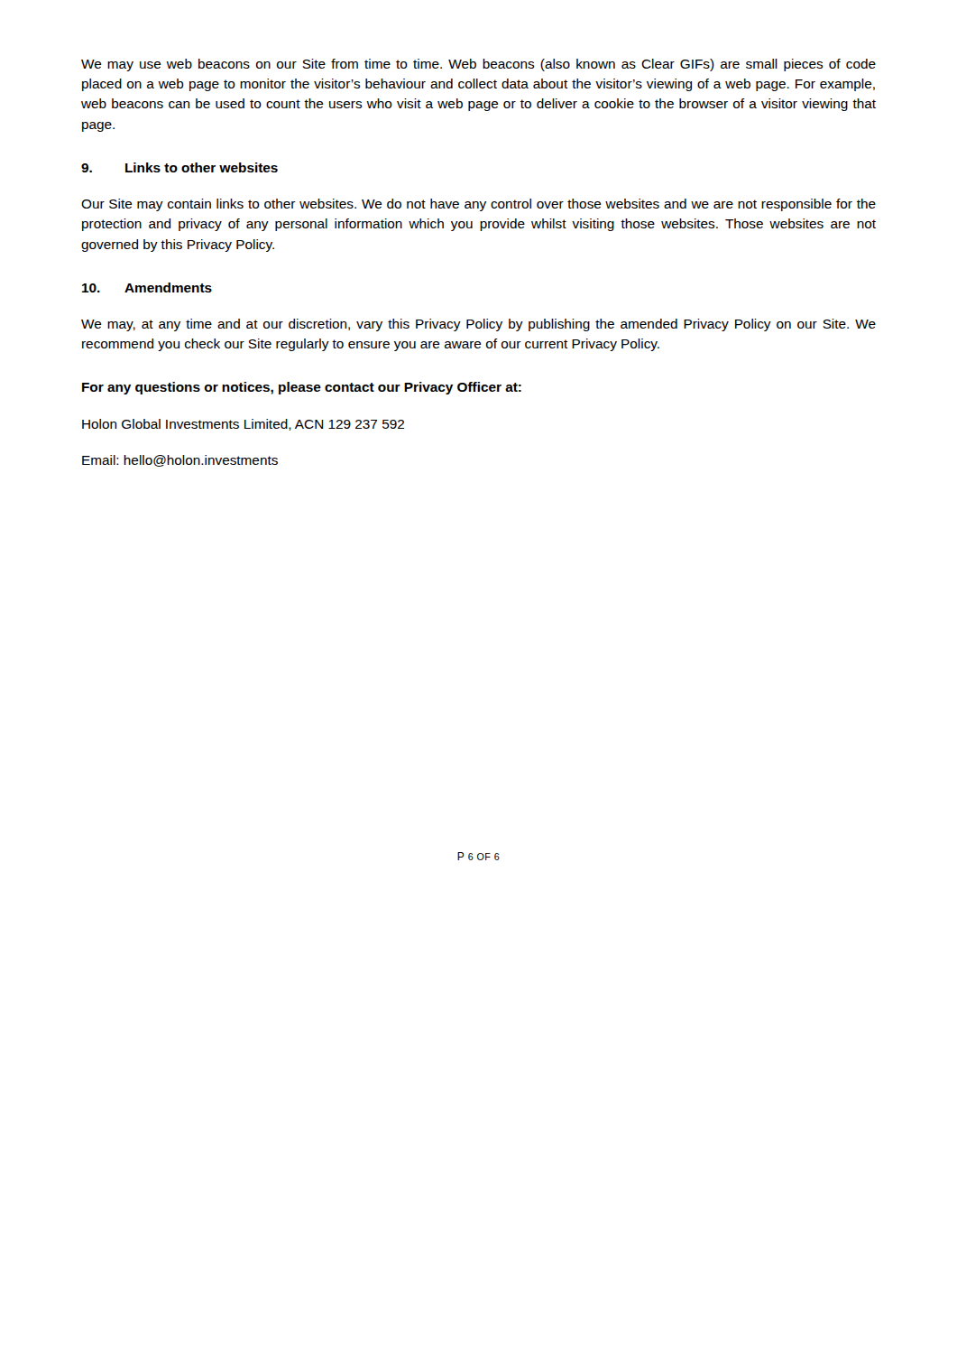We may use web beacons on our Site from time to time. Web beacons (also known as Clear GIFs) are small pieces of code placed on a web page to monitor the visitor’s behaviour and collect data about the visitor’s viewing of a web page. For example, web beacons can be used to count the users who visit a web page or to deliver a cookie to the browser of a visitor viewing that page.
9. Links to other websites
Our Site may contain links to other websites. We do not have any control over those websites and we are not responsible for the protection and privacy of any personal information which you provide whilst visiting those websites. Those websites are not governed by this Privacy Policy.
10. Amendments
We may, at any time and at our discretion, vary this Privacy Policy by publishing the amended Privacy Policy on our Site. We recommend you check our Site regularly to ensure you are aware of our current Privacy Policy.
For any questions or notices, please contact our Privacy Officer at:
Holon Global Investments Limited, ACN 129 237 592
Email: hello@holon.investments
P 6 OF 6